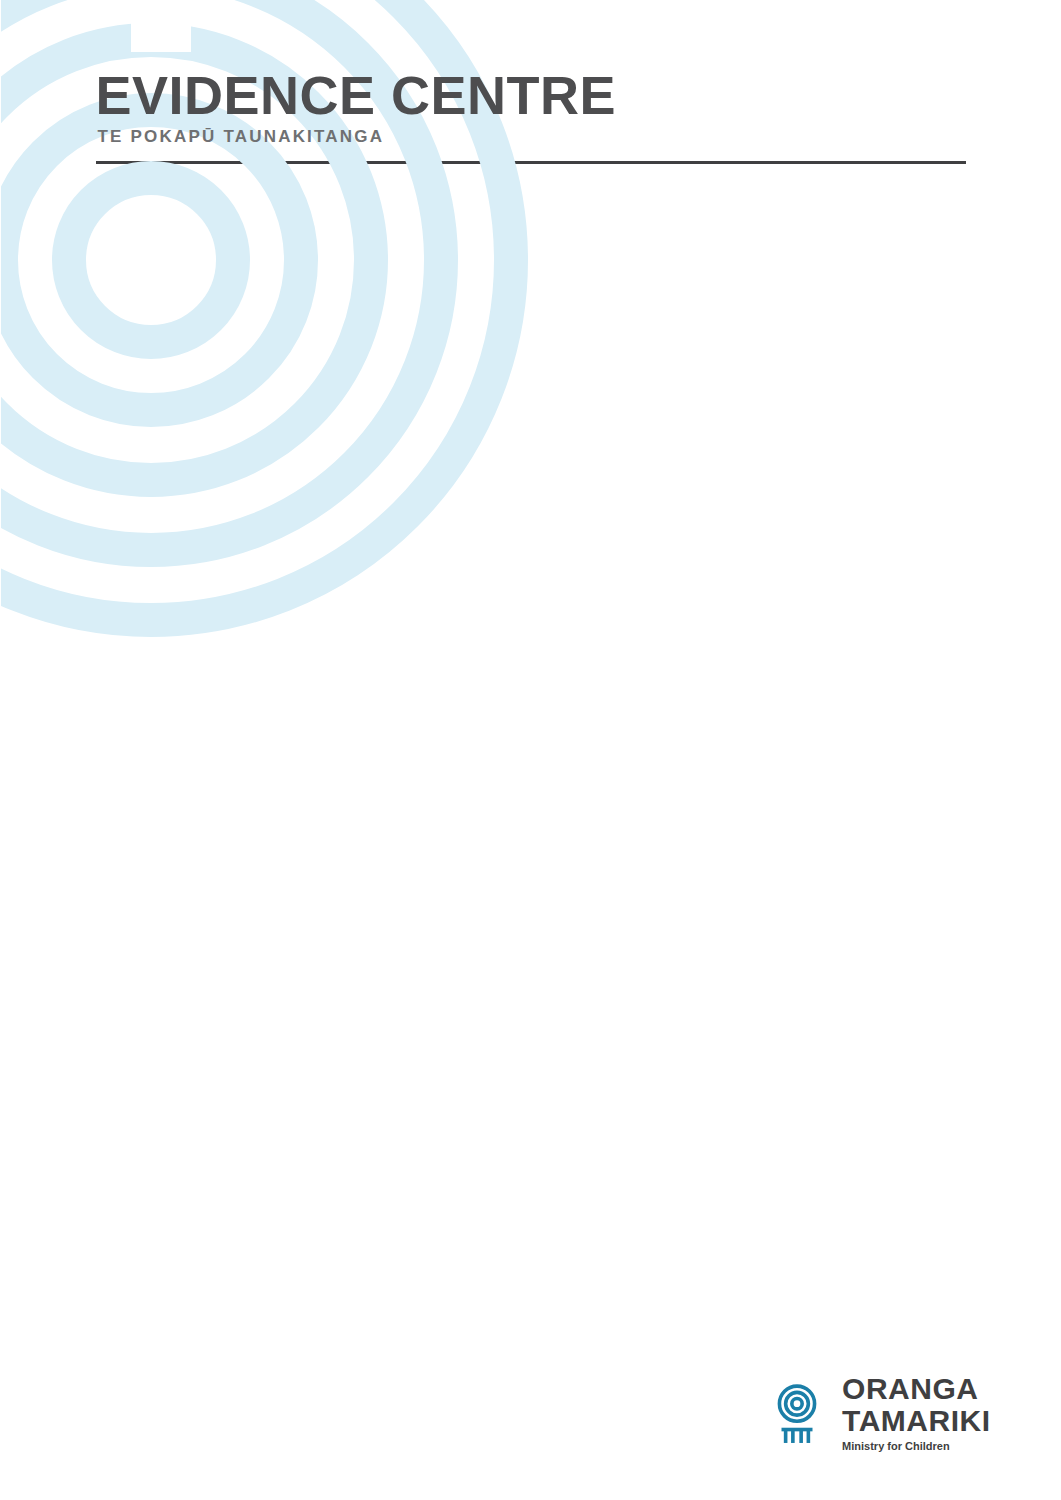Evidence Centre
Te Pokapū Taunakitanga
Oranga Tamariki Ministry for Children